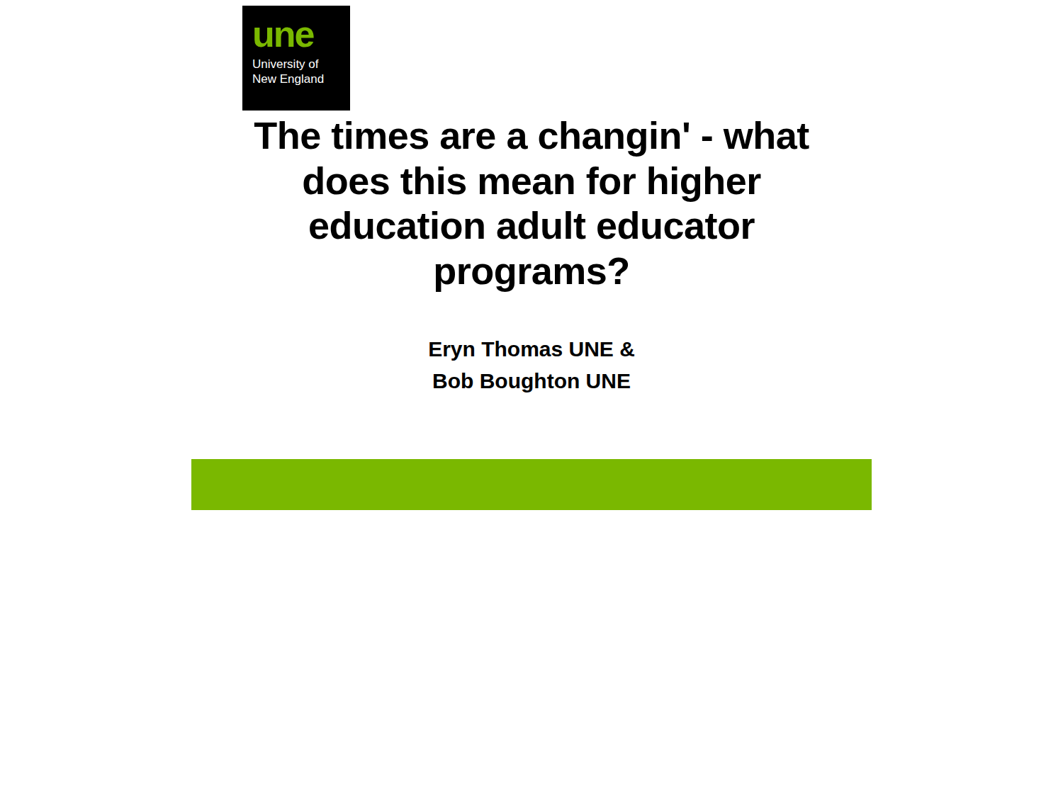une
University of
New England
The times are a changin' - what does this mean for higher education adult educator programs?
Eryn Thomas UNE &
Bob Boughton UNE